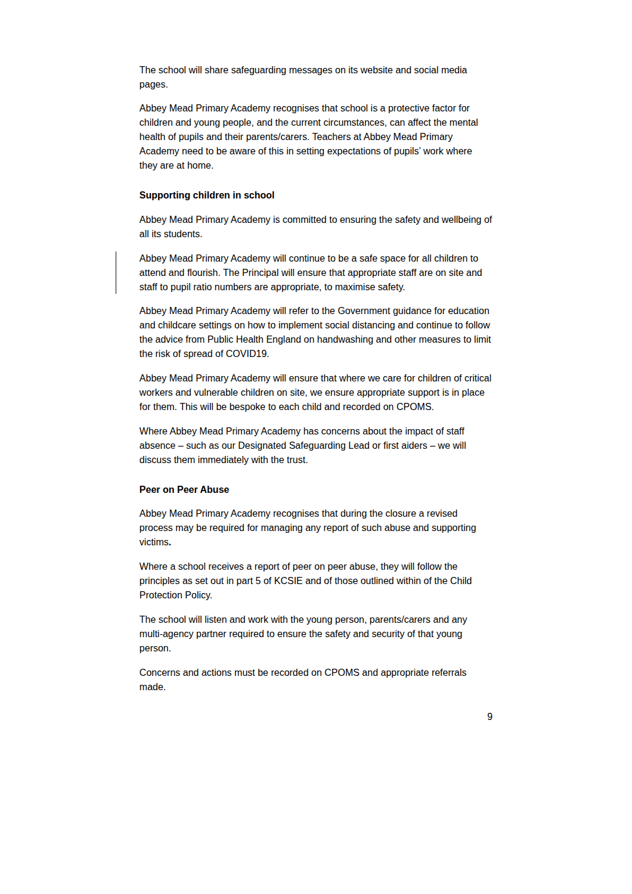The school will share safeguarding messages on its website and social media pages.
Abbey Mead Primary Academy recognises that school is a protective factor for children and young people, and the current circumstances, can affect the mental health of pupils and their parents/carers. Teachers at Abbey Mead Primary Academy need to be aware of this in setting expectations of pupils’ work where they are at home.
Supporting children in school
Abbey Mead Primary Academy is committed to ensuring the safety and wellbeing of all its students.
Abbey Mead Primary Academy will continue to be a safe space for all children to attend and flourish. The Principal will ensure that appropriate staff are on site and staff to pupil ratio numbers are appropriate, to maximise safety.
Abbey Mead Primary Academy will refer to the Government guidance for education and childcare settings on how to implement social distancing and continue to follow the advice from Public Health England on handwashing and other measures to limit the risk of spread of COVID19.
Abbey Mead Primary Academy will ensure that where we care for children of critical workers and vulnerable children on site, we ensure appropriate support is in place for them. This will be bespoke to each child and recorded on CPOMS.
Where Abbey Mead Primary Academy has concerns about the impact of staff absence – such as our Designated Safeguarding Lead or first aiders – we will discuss them immediately with the trust.
Peer on Peer Abuse
Abbey Mead Primary Academy recognises that during the closure a revised process may be required for managing any report of such abuse and supporting victims.
Where a school receives a report of peer on peer abuse, they will follow the principles as set out in part 5 of KCSIE and of those outlined within of the Child Protection Policy.
The school will listen and work with the young person, parents/carers and any multi-agency partner required to ensure the safety and security of that young person.
Concerns and actions must be recorded on CPOMS and appropriate referrals made.
9